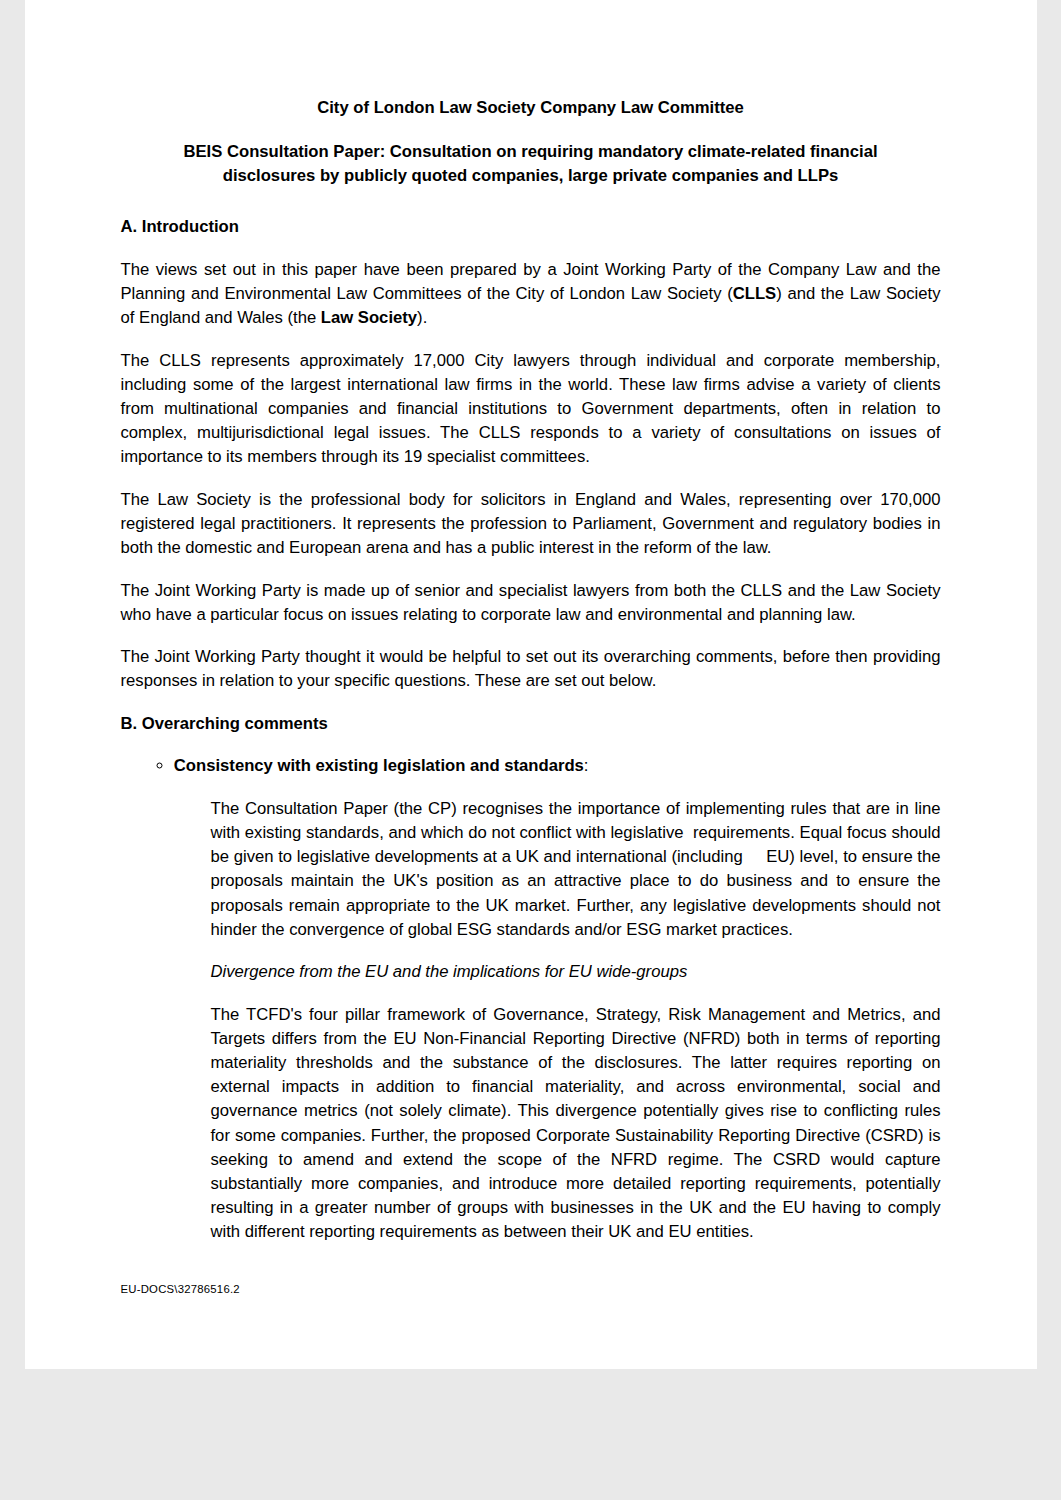City of London Law Society Company Law Committee
BEIS Consultation Paper: Consultation on requiring mandatory climate-related financial disclosures by publicly quoted companies, large private companies and LLPs
A. Introduction
The views set out in this paper have been prepared by a Joint Working Party of the Company Law and the Planning and Environmental Law Committees of the City of London Law Society (CLLS) and the Law Society of England and Wales (the Law Society).
The CLLS represents approximately 17,000 City lawyers through individual and corporate membership, including some of the largest international law firms in the world. These law firms advise a variety of clients from multinational companies and financial institutions to Government departments, often in relation to complex, multijurisdictional legal issues. The CLLS responds to a variety of consultations on issues of importance to its members through its 19 specialist committees.
The Law Society is the professional body for solicitors in England and Wales, representing over 170,000 registered legal practitioners. It represents the profession to Parliament, Government and regulatory bodies in both the domestic and European arena and has a public interest in the reform of the law.
The Joint Working Party is made up of senior and specialist lawyers from both the CLLS and the Law Society who have a particular focus on issues relating to corporate law and environmental and planning law.
The Joint Working Party thought it would be helpful to set out its overarching comments, before then providing responses in relation to your specific questions. These are set out below.
B. Overarching comments
Consistency with existing legislation and standards:
The Consultation Paper (the CP) recognises the importance of implementing rules that are in line with existing standards, and which do not conflict with legislative requirements. Equal focus should be given to legislative developments at a UK and international (including EU) level, to ensure the proposals maintain the UK's position as an attractive place to do business and to ensure the proposals remain appropriate to the UK market. Further, any legislative developments should not hinder the convergence of global ESG standards and/or ESG market practices.
Divergence from the EU and the implications for EU wide-groups
The TCFD's four pillar framework of Governance, Strategy, Risk Management and Metrics, and Targets differs from the EU Non-Financial Reporting Directive (NFRD) both in terms of reporting materiality thresholds and the substance of the disclosures. The latter requires reporting on external impacts in addition to financial materiality, and across environmental, social and governance metrics (not solely climate). This divergence potentially gives rise to conflicting rules for some companies. Further, the proposed Corporate Sustainability Reporting Directive (CSRD) is seeking to amend and extend the scope of the NFRD regime. The CSRD would capture substantially more companies, and introduce more detailed reporting requirements, potentially resulting in a greater number of groups with businesses in the UK and the EU having to comply with different reporting requirements as between their UK and EU entities.
EU-DOCS\32786516.2